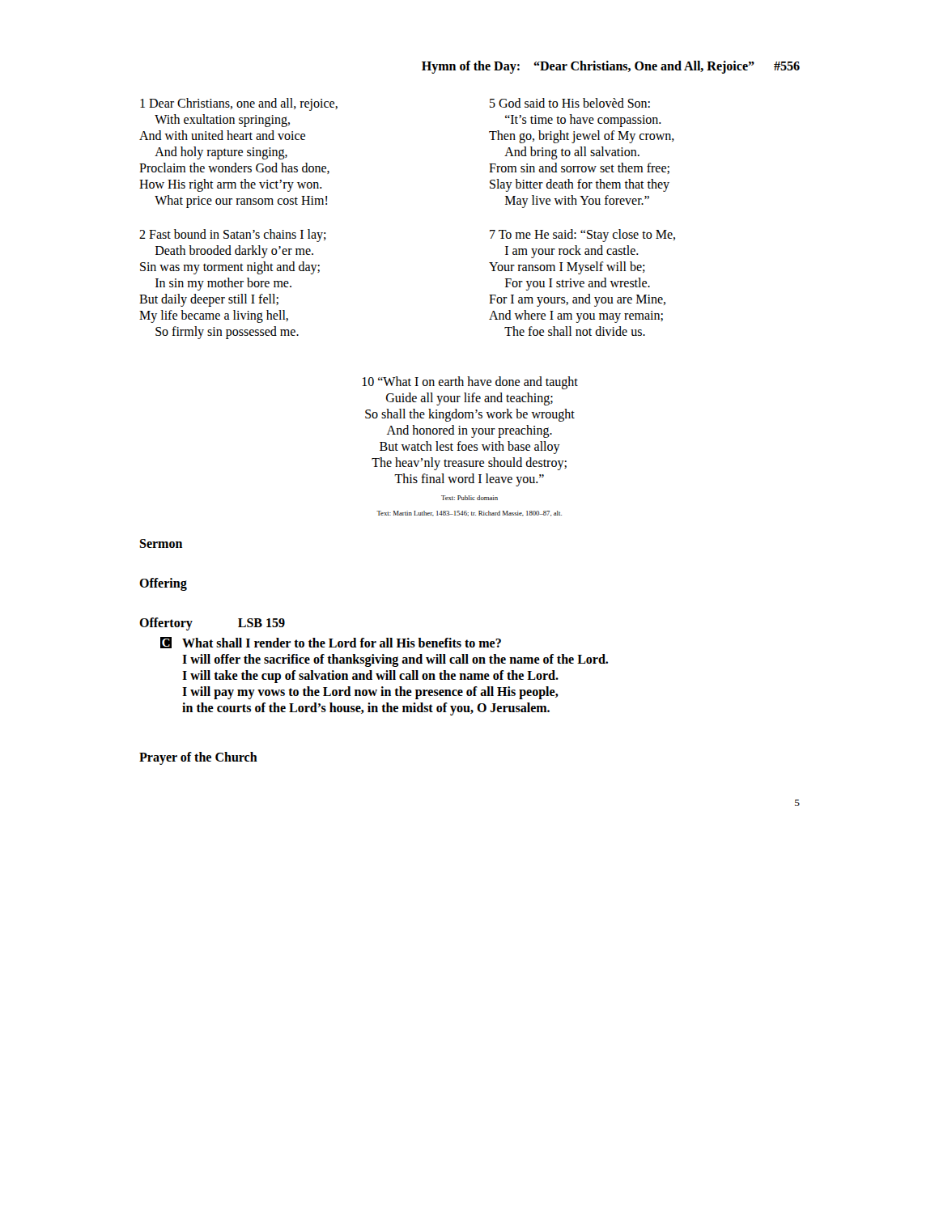Hymn of the Day: “Dear Christians, One and All, Rejoice”#556
1 Dear Christians, one and all, rejoice,
With exultation springing,
And with united heart and voice
And holy rapture singing,
Proclaim the wonders God has done,
How His right arm the vict’ry won.
What price our ransom cost Him!
2 Fast bound in Satan’s chains I lay;
Death brooded darkly o’er me.
Sin was my torment night and day;
In sin my mother bore me.
But daily deeper still I fell;
My life became a living hell,
So firmly sin possessed me.
5 God said to His belovèd Son:
“It’s time to have compassion.
Then go, bright jewel of My crown,
And bring to all salvation.
From sin and sorrow set them free;
Slay bitter death for them that they
May live with You forever.”
7 To me He said: “Stay close to Me,
I am your rock and castle.
Your ransom I Myself will be;
For you I strive and wrestle.
For I am yours, and you are Mine,
And where I am you may remain;
The foe shall not divide us.
10 “What I on earth have done and taught
Guide all your life and teaching;
So shall the kingdom’s work be wrought
And honored in your preaching.
But watch lest foes with base alloy
The heav’nly treasure should destroy;
This final word I leave you.”
Text: Public domain
Text: Martin Luther, 1483–1546; tr. Richard Massie, 1800–87, alt.
Sermon
Offering
OffertoryLSB 159
C
What shall I render to the Lord for all His benefits to me?
I will offer the sacrifice of thanksgiving and will call on the name of the Lord.
I will take the cup of salvation and will call on the name of the Lord.
I will pay my vows to the Lord now in the presence of all His people,
in the courts of the Lord’s house, in the midst of you, O Jerusalem.
Prayer of the Church
5